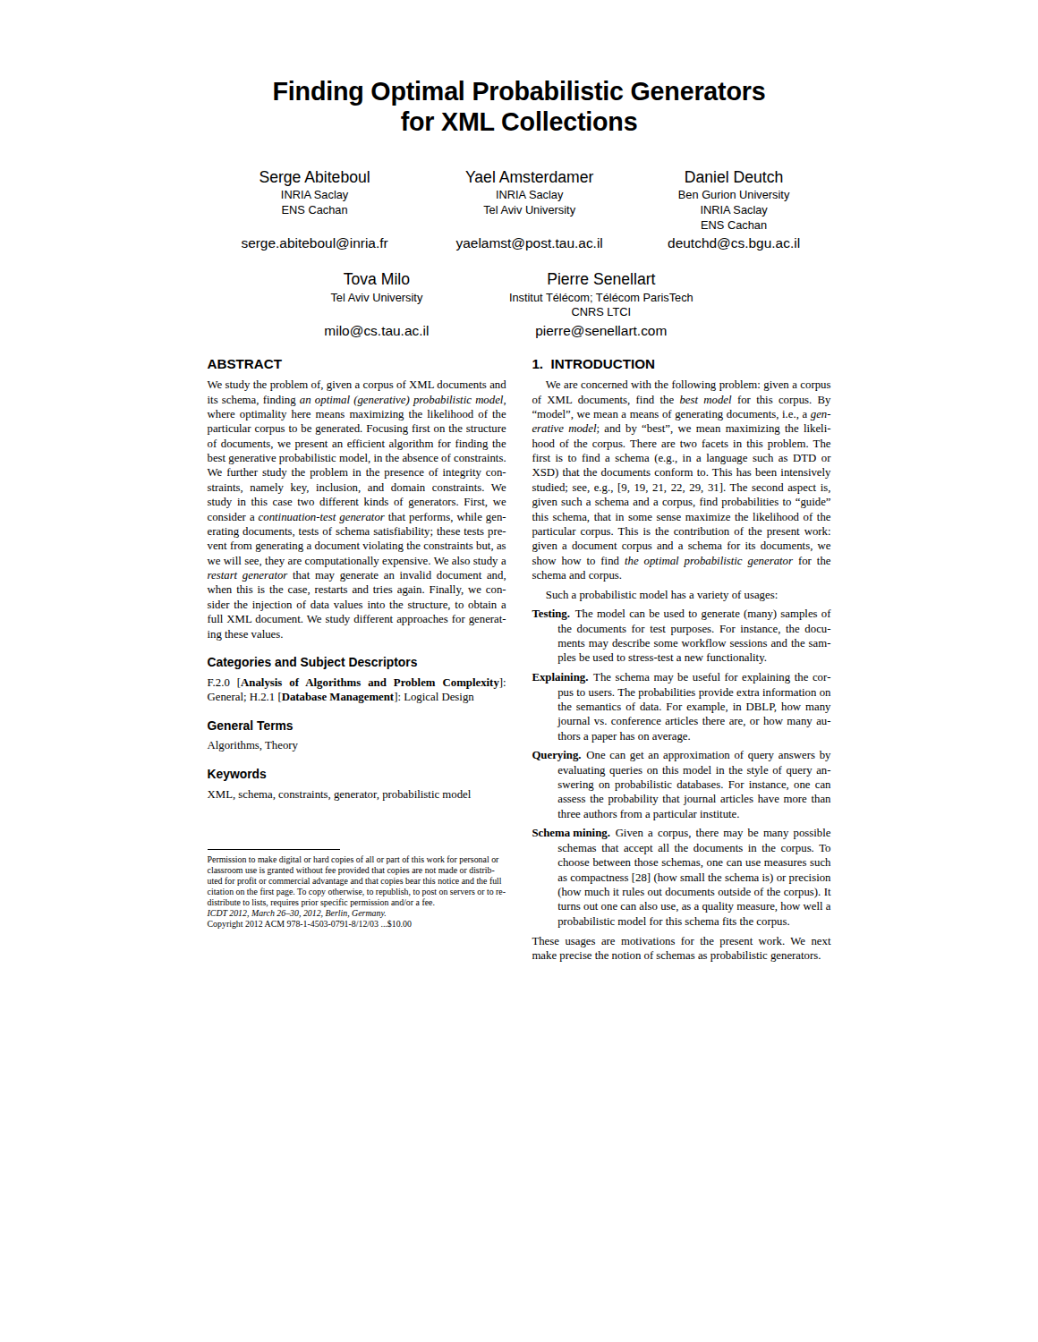Finding Optimal Probabilistic Generators
for XML Collections
| Serge Abiteboul | Yael Amsterdamer | Daniel Deutch |
| INRIA Saclay ENS Cachan | INRIA Saclay Tel Aviv University | Ben Gurion University INRIA Saclay ENS Cachan |
| serge.abiteboul@inria.fr | yaelamst@post.tau.ac.il | deutchd@cs.bgu.ac.il |
| Tova Milo | Pierre Senellart |
| Tel Aviv University | Institut Télécom; Télécom ParisTech CNRS LTCI |
| milo@cs.tau.ac.il | pierre@senellart.com |
ABSTRACT
We study the problem of, given a corpus of XML documents and its schema, finding an optimal (generative) probabilistic model, where optimality here means maximizing the likelihood of the particular corpus to be generated. Focusing first on the structure of documents, we present an efficient algorithm for finding the best generative probabilistic model, in the absence of constraints. We further study the problem in the presence of integrity constraints, namely key, inclusion, and domain constraints. We study in this case two different kinds of generators. First, we consider a continuation-test generator that performs, while generating documents, tests of schema satisfiability; these tests prevent from generating a document violating the constraints but, as we will see, they are computationally expensive. We also study a restart generator that may generate an invalid document and, when this is the case, restarts and tries again. Finally, we consider the injection of data values into the structure, to obtain a full XML document. We study different approaches for generating these values.
Categories and Subject Descriptors
F.2.0 [Analysis of Algorithms and Problem Complexity]: General; H.2.1 [Database Management]: Logical Design
General Terms
Algorithms, Theory
Keywords
XML, schema, constraints, generator, probabilistic model
Permission to make digital or hard copies of all or part of this work for personal or classroom use is granted without fee provided that copies are not made or distributed for profit or commercial advantage and that copies bear this notice and the full citation on the first page. To copy otherwise, to republish, to post on servers or to redistribute to lists, requires prior specific permission and/or a fee.
ICDT 2012, March 26–30, 2012, Berlin, Germany.
Copyright 2012 ACM 978-1-4503-0791-8/12/03 ...$10.00
1. INTRODUCTION
We are concerned with the following problem: given a corpus of XML documents, find the best model for this corpus. By “model”, we mean a means of generating documents, i.e., a generative model; and by “best”, we mean maximizing the likelihood of the corpus. There are two facets in this problem. The first is to find a schema (e.g., in a language such as DTD or XSD) that the documents conform to. This has been intensively studied; see, e.g., [9, 19, 21, 22, 29, 31]. The second aspect is, given such a schema and a corpus, find probabilities to “guide” this schema, that in some sense maximize the likelihood of the particular corpus. This is the contribution of the present work: given a document corpus and a schema for its documents, we show how to find the optimal probabilistic generator for the schema and corpus.
Such a probabilistic model has a variety of usages:
Testing.
The model can be used to generate (many) samples of the documents for test purposes. For instance, the documents may describe some workflow sessions and the samples be used to stress-test a new functionality.
Explaining.
The schema may be useful for explaining the corpus to users. The probabilities provide extra information on the semantics of data. For example, in DBLP, how many journal vs. conference articles there are, or how many authors a paper has on average.
Querying.
One can get an approximation of query answers by evaluating queries on this model in the style of query answering on probabilistic databases. For instance, one can assess the probability that journal articles have more than three authors from a particular institute.
Schema mining.
Given a corpus, there may be many possible schemas that accept all the documents in the corpus. To choose between those schemas, one can use measures such as compactness [28] (how small the schema is) or precision (how much it rules out documents outside of the corpus). It turns out one can also use, as a quality measure, how well a probabilistic model for this schema fits the corpus.
These usages are motivations for the present work. We next make precise the notion of schemas as probabilistic generators.